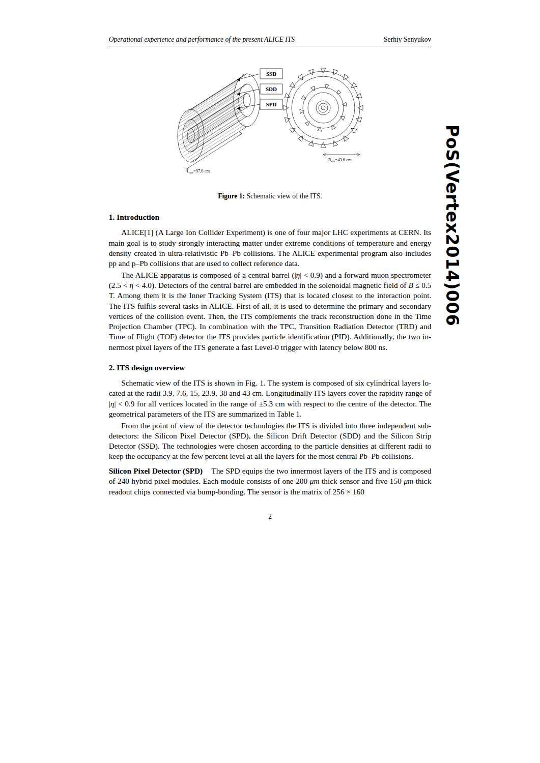Operational experience and performance of the present ALICE ITS Serhiy Senyukov
PoS(Vertex2014)006
SSD SDD SPD Lout=97,6 cm Rout=43.6 cm
Figure 1: Schematic view of the ITS.
1. Introduction
ALICE[1] (A Large Ion Collider Experiment) is one of four major LHC experiments at CERN. Its main goal is to study strongly interacting matter under extreme conditions of temperature and energy density created in ultra-relativistic Pb–Pb collisions. The ALICE experimental program also includes pp and p–Pb collisions that are used to collect reference data.
The ALICE apparatus is composed of a central barrel (|η| < 0.9) and a forward muon spectrometer (2.5 < η < 4.0). Detectors of the central barrel are embedded in the solenoidal magnetic field of B ≤ 0.5 T. Among them it is the Inner Tracking System (ITS) that is located closest to the interaction point. The ITS fulfils several tasks in ALICE. First of all, it is used to determine the primary and secondary vertices of the collision event. Then, the ITS complements the track reconstruction done in the Time Projection Chamber (TPC). In combination with the TPC, Transition Radiation Detector (TRD) and Time of Flight (TOF) detector the ITS provides particle identification (PID). Additionally, the two innermost pixel layers of the ITS generate a fast Level-0 trigger with latency below 800 ns.
2. ITS design overview
Schematic view of the ITS is shown in Fig. 1. The system is composed of six cylindrical layers located at the radii 3.9, 7.6, 15, 23.9, 38 and 43 cm. Longitudinally ITS layers cover the rapidity range of |η| < 0.9 for all vertices located in the range of ±5.3 cm with respect to the centre of the detector. The geometrical parameters of the ITS are summarized in Table 1.
From the point of view of the detector technologies the ITS is divided into three independent sub-detectors: the Silicon Pixel Detector (SPD), the Silicon Drift Detector (SDD) and the Silicon Strip Detector (SSD). The technologies were chosen according to the particle densities at different radii to keep the occupancy at the few percent level at all the layers for the most central Pb–Pb collisions.
Silicon Pixel Detector (SPD) The SPD equips the two innermost layers of the ITS and is composed of 240 hybrid pixel modules. Each module consists of one 200 μm thick sensor and five 150 μm thick readout chips connected via bump-bonding. The sensor is the matrix of 256 × 160
2